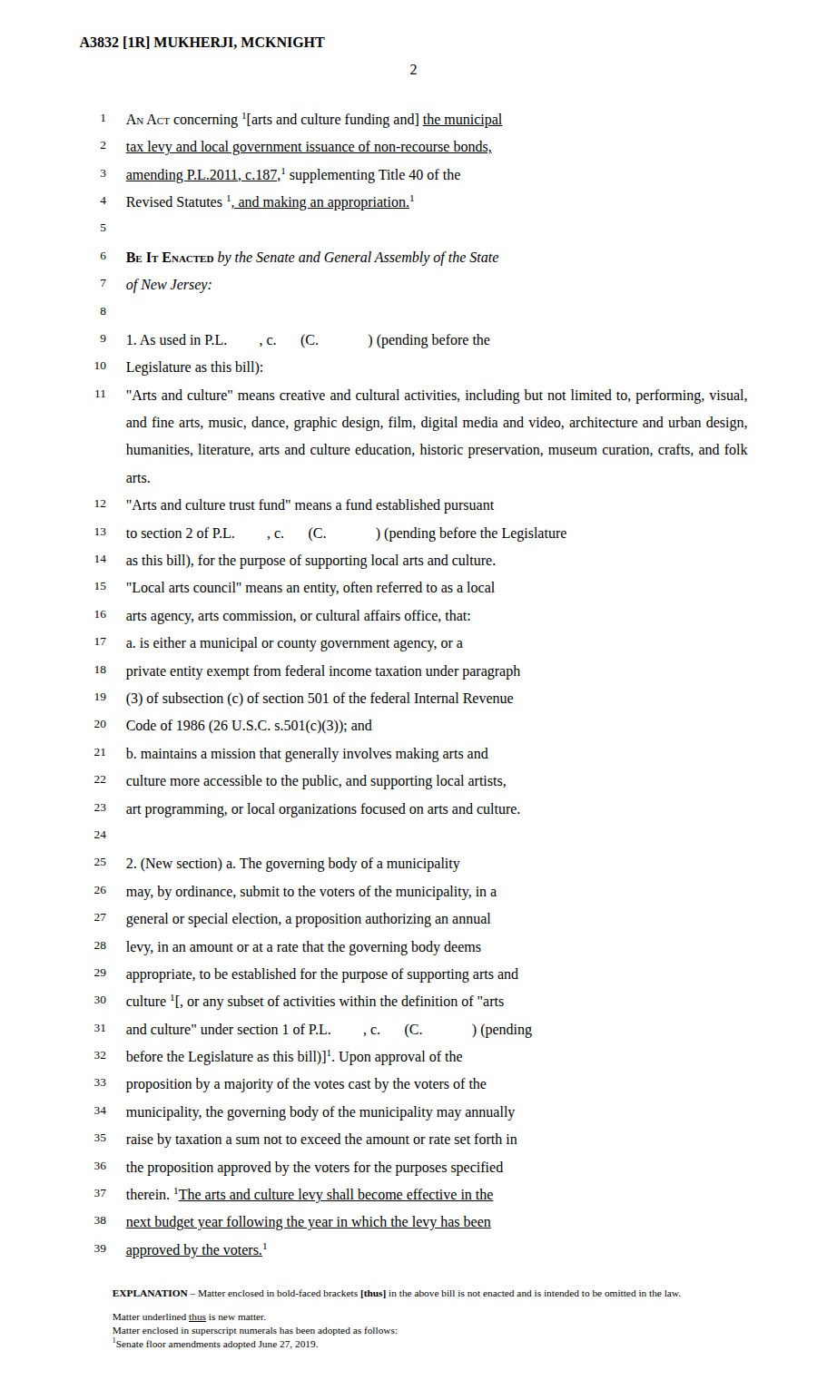A3832 [1R] MUKHERJI, MCKNIGHT
2
An Act concerning 1[arts and culture funding and] the municipal
tax levy and local government issuance of non-recourse bonds,
amending P.L.2011, c.187,1 supplementing Title 40 of the
Revised Statutes 1, and making an appropriation.1
Be It Enacted by the Senate and General Assembly of the State
of New Jersey:
1. As used in P.L. , c. (C. ) (pending before the
Legislature as this bill):
"Arts and culture" means creative and cultural activities, including but not limited to, performing, visual, and fine arts, music, dance, graphic design, film, digital media and video, architecture and urban design, humanities, literature, arts and culture education, historic preservation, museum curation, crafts, and folk arts.
"Arts and culture trust fund" means a fund established pursuant
to section 2 of P.L. , c. (C. ) (pending before the Legislature
as this bill), for the purpose of supporting local arts and culture.
"Local arts council" means an entity, often referred to as a local
arts agency, arts commission, or cultural affairs office, that:
a. is either a municipal or county government agency, or a
private entity exempt from federal income taxation under paragraph
(3) of subsection (c) of section 501 of the federal Internal Revenue
Code of 1986 (26 U.S.C. s.501(c)(3)); and
b. maintains a mission that generally involves making arts and
culture more accessible to the public, and supporting local artists,
art programming, or local organizations focused on arts and culture.
2. (New section) a. The governing body of a municipality
may, by ordinance, submit to the voters of the municipality, in a
general or special election, a proposition authorizing an annual
levy, in an amount or at a rate that the governing body deems
appropriate, to be established for the purpose of supporting arts and
culture 1[, or any subset of activities within the definition of "arts
and culture" under section 1 of P.L. , c. (C. ) (pending
before the Legislature as this bill)]1. Upon approval of the
proposition by a majority of the votes cast by the voters of the
municipality, the governing body of the municipality may annually
raise by taxation a sum not to exceed the amount or rate set forth in
the proposition approved by the voters for the purposes specified
therein. 1The arts and culture levy shall become effective in the
next budget year following the year in which the levy has been
approved by the voters.1
EXPLANATION – Matter enclosed in bold-faced brackets [thus] in the above bill is not enacted and is intended to be omitted in the law.
Matter underlined thus is new matter.
Matter enclosed in superscript numerals has been adopted as follows:
1Senate floor amendments adopted June 27, 2019.